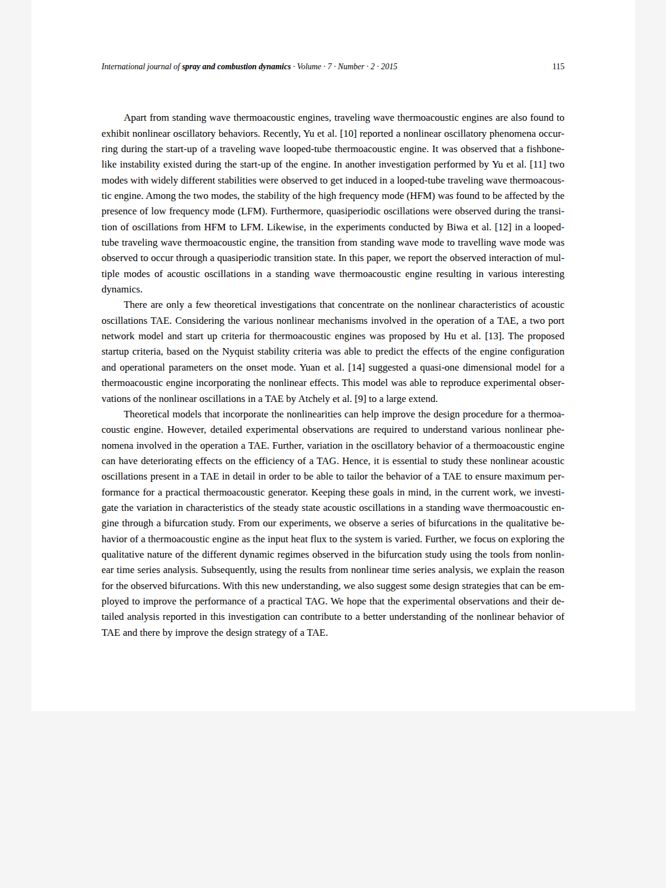International journal of spray and combustion dynamics · Volume · 7 · Number · 2 · 2015 115
Apart from standing wave thermoacoustic engines, traveling wave thermoacoustic engines are also found to exhibit nonlinear oscillatory behaviors. Recently, Yu et al. [10] reported a nonlinear oscillatory phenomena occurring during the start-up of a traveling wave looped-tube thermoacoustic engine. It was observed that a fishbone-like instability existed during the start-up of the engine. In another investigation performed by Yu et al. [11] two modes with widely different stabilities were observed to get induced in a looped-tube traveling wave thermoacoustic engine. Among the two modes, the stability of the high frequency mode (HFM) was found to be affected by the presence of low frequency mode (LFM). Furthermore, quasiperiodic oscillations were observed during the transition of oscillations from HFM to LFM. Likewise, in the experiments conducted by Biwa et al. [12] in a looped-tube traveling wave thermoacoustic engine, the transition from standing wave mode to travelling wave mode was observed to occur through a quasiperiodic transition state. In this paper, we report the observed interaction of multiple modes of acoustic oscillations in a standing wave thermoacoustic engine resulting in various interesting dynamics.
There are only a few theoretical investigations that concentrate on the nonlinear characteristics of acoustic oscillations TAE. Considering the various nonlinear mechanisms involved in the operation of a TAE, a two port network model and start up criteria for thermoacoustic engines was proposed by Hu et al. [13]. The proposed startup criteria, based on the Nyquist stability criteria was able to predict the effects of the engine configuration and operational parameters on the onset mode. Yuan et al. [14] suggested a quasi-one dimensional model for a thermoacoustic engine incorporating the nonlinear effects. This model was able to reproduce experimental observations of the nonlinear oscillations in a TAE by Atchely et al. [9] to a large extend.
Theoretical models that incorporate the nonlinearities can help improve the design procedure for a thermoacoustic engine. However, detailed experimental observations are required to understand various nonlinear phenomena involved in the operation a TAE. Further, variation in the oscillatory behavior of a thermoacoustic engine can have deteriorating effects on the efficiency of a TAG. Hence, it is essential to study these nonlinear acoustic oscillations present in a TAE in detail in order to be able to tailor the behavior of a TAE to ensure maximum performance for a practical thermoacoustic generator. Keeping these goals in mind, in the current work, we investigate the variation in characteristics of the steady state acoustic oscillations in a standing wave thermoacoustic engine through a bifurcation study. From our experiments, we observe a series of bifurcations in the qualitative behavior of a thermoacoustic engine as the input heat flux to the system is varied. Further, we focus on exploring the qualitative nature of the different dynamic regimes observed in the bifurcation study using the tools from nonlinear time series analysis. Subsequently, using the results from nonlinear time series analysis, we explain the reason for the observed bifurcations. With this new understanding, we also suggest some design strategies that can be employed to improve the performance of a practical TAG. We hope that the experimental observations and their detailed analysis reported in this investigation can contribute to a better understanding of the nonlinear behavior of TAE and there by improve the design strategy of a TAE.